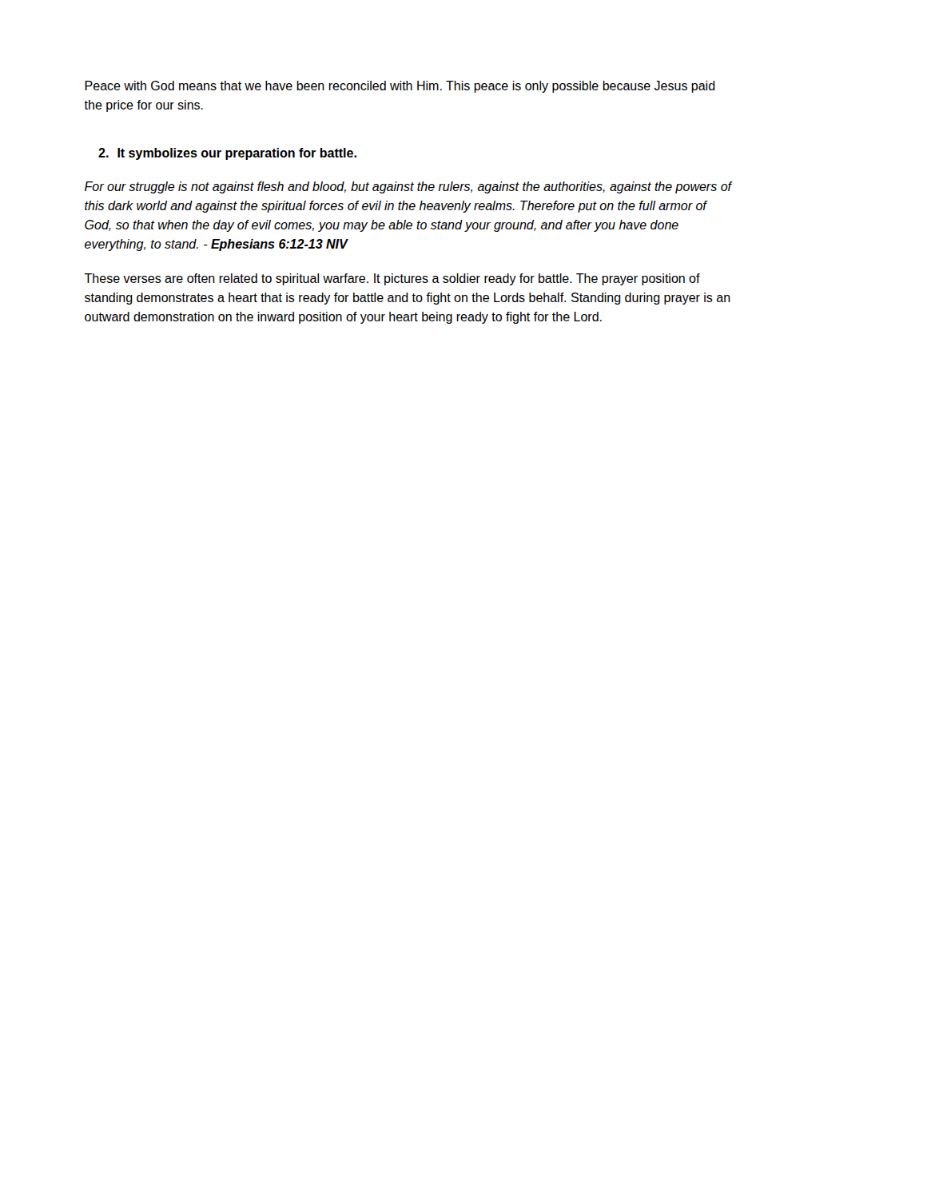Peace with God means that we have been reconciled with Him. This peace is only possible because Jesus paid the price for our sins.
It symbolizes our preparation for battle.
For our struggle is not against flesh and blood, but against the rulers, against the authorities, against the powers of this dark world and against the spiritual forces of evil in the heavenly realms. Therefore put on the full armor of God, so that when the day of evil comes, you may be able to stand your ground, and after you have done everything, to stand. - Ephesians 6:12-13 NIV
These verses are often related to spiritual warfare. It pictures a soldier ready for battle. The prayer position of standing demonstrates a heart that is ready for battle and to fight on the Lords behalf. Standing during prayer is an outward demonstration on the inward position of your heart being ready to fight for the Lord.